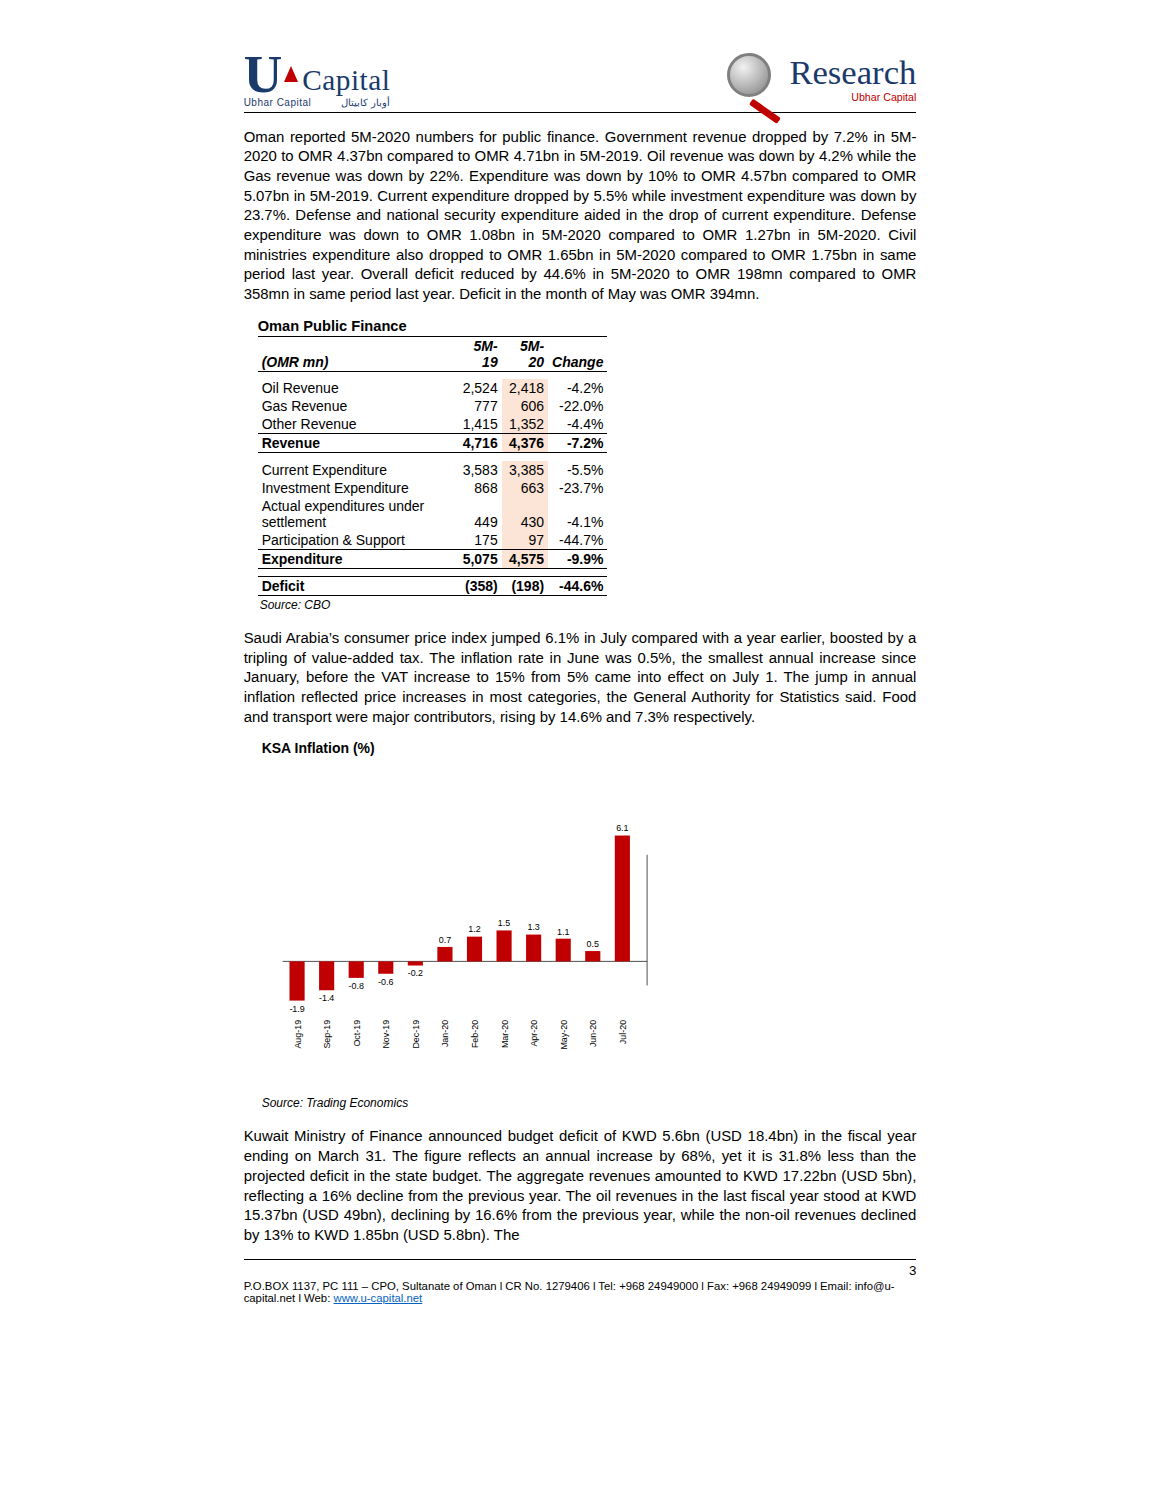U Capital
Ubhar Capital أوبار كابيتال
Research Ubhar Capital
Oman reported 5M-2020 numbers for public finance. Government revenue dropped by 7.2% in 5M-2020 to OMR 4.37bn compared to OMR 4.71bn in 5M-2019. Oil revenue was down by 4.2% while the Gas revenue was down by 22%. Expenditure was down by 10% to OMR 4.57bn compared to OMR 5.07bn in 5M-2019. Current expenditure dropped by 5.5% while investment expenditure was down by 23.7%. Defense and national security expenditure aided in the drop of current expenditure. Defense expenditure was down to OMR 1.08bn in 5M-2020 compared to OMR 1.27bn in 5M-2020. Civil ministries expenditure also dropped to OMR 1.65bn in 5M-2020 compared to OMR 1.75bn in same period last year. Overall deficit reduced by 44.6% in 5M-2020 to OMR 198mn compared to OMR 358mn in same period last year. Deficit in the month of May was OMR 394mn.
Oman Public Finance
| (OMR mn) | 5M-19 | 5M-20 | Change |
| --- | --- | --- | --- |
| Oil Revenue | 2,524 | 2,418 | -4.2% |
| Gas Revenue | 777 | 606 | -22.0% |
| Other Revenue | 1,415 | 1,352 | -4.4% |
| Revenue | 4,716 | 4,376 | -7.2% |
| Current Expenditure | 3,583 | 3,385 | -5.5% |
| Investment Expenditure | 868 | 663 | -23.7% |
| Actual expenditures under settlement | 449 | 430 | -4.1% |
| Participation & Support | 175 | 97 | -44.7% |
| Expenditure | 5,075 | 4,575 | -9.9% |
| Deficit | (358) | (198) | -44.6% |
Source: CBO
Saudi Arabia’s consumer price index jumped 6.1% in July compared with a year earlier, boosted by a tripling of value-added tax. The inflation rate in June was 0.5%, the smallest annual increase since January, before the VAT increase to 15% from 5% came into effect on July 1. The jump in annual inflation reflected price increases in most categories, the General Authority for Statistics said. Food and transport were major contributors, rising by 14.6% and 7.3% respectively.
KSA Inflation (%)
-1.9 -1.4 -0.8 -0.6 -0.2 0.7 1.2 1.5 1.3 1.1 0.5 6.1 Aug-19 Sep-19 Oct-19 Nov-19 Dec-19 Jan-20 Feb-20 Mar-20 Apr-20 May-20 Jun-20 Jul-20
Source: Trading Economics
Kuwait Ministry of Finance announced budget deficit of KWD 5.6bn (USD 18.4bn) in the fiscal year ending on March 31. The figure reflects an annual increase by 68%, yet it is 31.8% less than the projected deficit in the state budget. The aggregate revenues amounted to KWD 17.22bn (USD 5bn), reflecting a 16% decline from the previous year. The oil revenues in the last fiscal year stood at KWD 15.37bn (USD 49bn), declining by 16.6% from the previous year, while the non-oil revenues declined by 13% to KWD 1.85bn (USD 5.8bn). The
3
P.O.BOX 1137, PC 111 – CPO, Sultanate of Oman l CR No. 1279406 l Tel: +968 24949000 l Fax: +968 24949099 l Email: info@u-capital.net l Web: www.u-capital.net